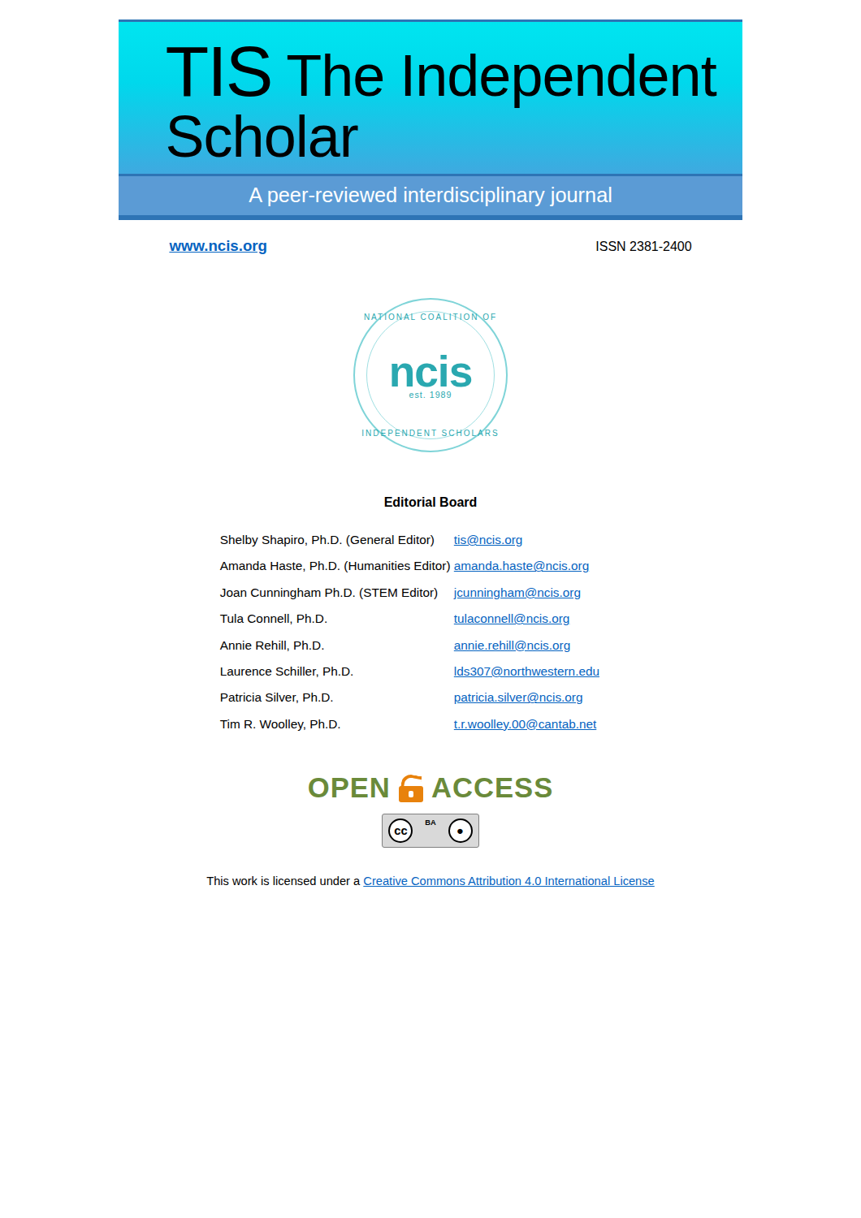TIS The Independent Scholar
A peer-reviewed interdisciplinary journal
www.ncis.org ISSN 2381-2400
NATIONAL COALITION OF
ncis
est. 1989
INDEPENDENT SCHOLARS
Editorial Board
| Shelby Shapiro, Ph.D. (General Editor) | tis@ncis.org |
| Amanda Haste, Ph.D. (Humanities Editor) | amanda.haste@ncis.org |
| Joan Cunningham Ph.D. (STEM Editor) | jcunningham@ncis.org |
| Tula Connell, Ph.D. | tulaconnell@ncis.org |
| Annie Rehill, Ph.D. | annie.rehill@ncis.org |
| Laurence Schiller, Ph.D. | lds307@northwestern.edu |
| Patricia Silver, Ph.D. | patricia.silver@ncis.org |
| Tim R. Woolley, Ph.D. | t.r.woolley.00@cantab.net |
OPEN ACCESS
cc BA ●
This work is licensed under a Creative Commons Attribution 4.0 International License